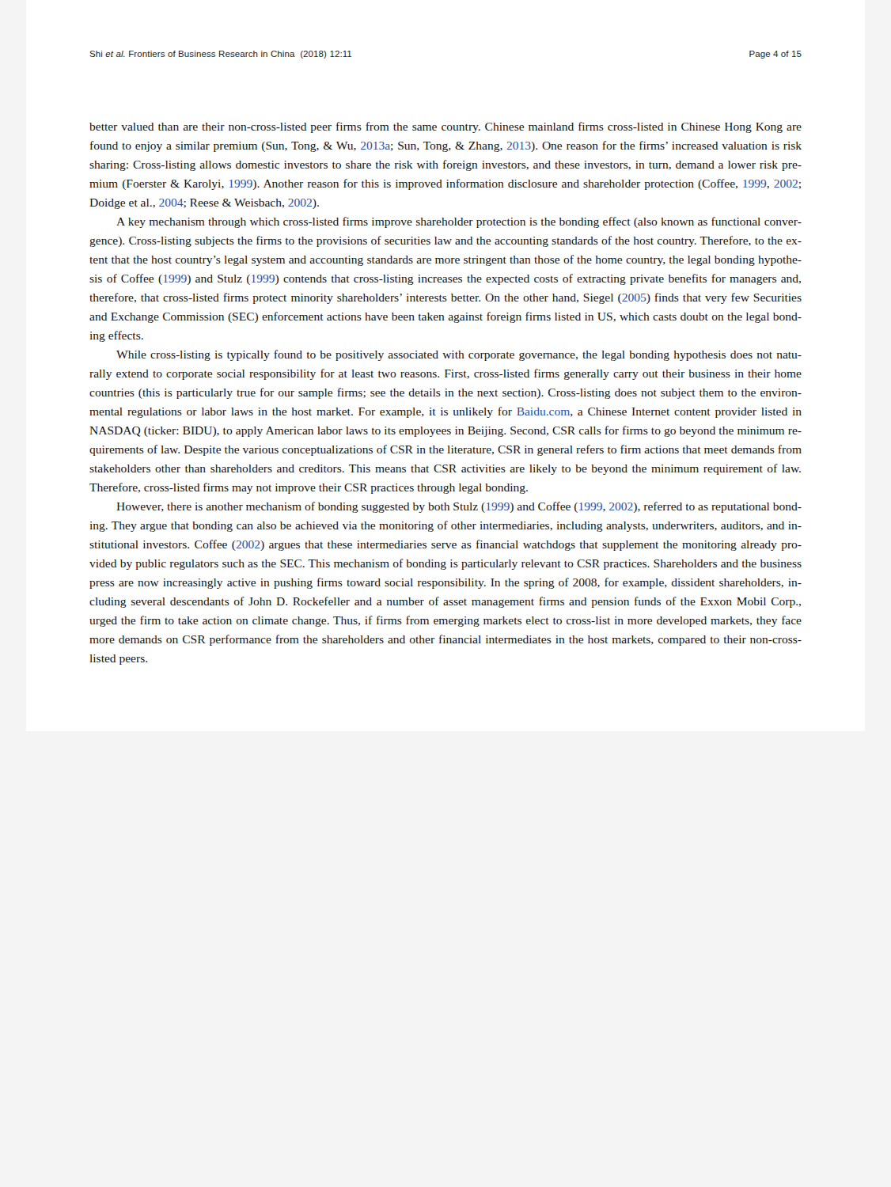Shi et al. Frontiers of Business Research in China (2018) 12:11 Page 4 of 15
better valued than are their non-cross-listed peer firms from the same country. Chinese mainland firms cross-listed in Chinese Hong Kong are found to enjoy a similar premium (Sun, Tong, & Wu, 2013a; Sun, Tong, & Zhang, 2013). One reason for the firms’ increased valuation is risk sharing: Cross-listing allows domestic investors to share the risk with foreign investors, and these investors, in turn, demand a lower risk premium (Foerster & Karolyi, 1999). Another reason for this is improved information disclosure and shareholder protection (Coffee, 1999, 2002; Doidge et al., 2004; Reese & Weisbach, 2002).
A key mechanism through which cross-listed firms improve shareholder protection is the bonding effect (also known as functional convergence). Cross-listing subjects the firms to the provisions of securities law and the accounting standards of the host country. Therefore, to the extent that the host country’s legal system and accounting standards are more stringent than those of the home country, the legal bonding hypothesis of Coffee (1999) and Stulz (1999) contends that cross-listing increases the expected costs of extracting private benefits for managers and, therefore, that cross-listed firms protect minority shareholders’ interests better. On the other hand, Siegel (2005) finds that very few Securities and Exchange Commission (SEC) enforcement actions have been taken against foreign firms listed in US, which casts doubt on the legal bonding effects.
While cross-listing is typically found to be positively associated with corporate governance, the legal bonding hypothesis does not naturally extend to corporate social responsibility for at least two reasons. First, cross-listed firms generally carry out their business in their home countries (this is particularly true for our sample firms; see the details in the next section). Cross-listing does not subject them to the environmental regulations or labor laws in the host market. For example, it is unlikely for Baidu.com, a Chinese Internet content provider listed in NASDAQ (ticker: BIDU), to apply American labor laws to its employees in Beijing. Second, CSR calls for firms to go beyond the minimum requirements of law. Despite the various conceptualizations of CSR in the literature, CSR in general refers to firm actions that meet demands from stakeholders other than shareholders and creditors. This means that CSR activities are likely to be beyond the minimum requirement of law. Therefore, cross-listed firms may not improve their CSR practices through legal bonding.
However, there is another mechanism of bonding suggested by both Stulz (1999) and Coffee (1999, 2002), referred to as reputational bonding. They argue that bonding can also be achieved via the monitoring of other intermediaries, including analysts, underwriters, auditors, and institutional investors. Coffee (2002) argues that these intermediaries serve as financial watchdogs that supplement the monitoring already provided by public regulators such as the SEC. This mechanism of bonding is particularly relevant to CSR practices. Shareholders and the business press are now increasingly active in pushing firms toward social responsibility. In the spring of 2008, for example, dissident shareholders, including several descendants of John D. Rockefeller and a number of asset management firms and pension funds of the Exxon Mobil Corp., urged the firm to take action on climate change. Thus, if firms from emerging markets elect to cross-list in more developed markets, they face more demands on CSR performance from the shareholders and other financial intermediates in the host markets, compared to their non-cross-listed peers.